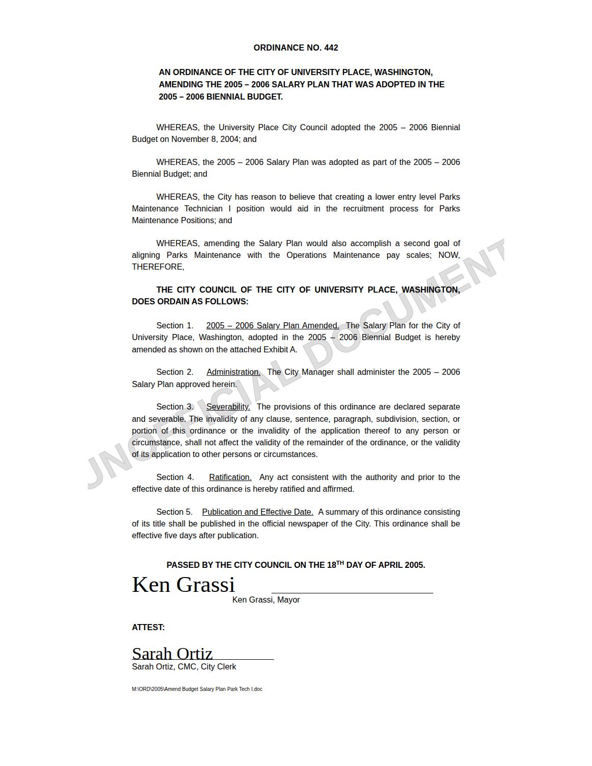UNOFFICIAL DOCUMENT
ORDINANCE NO. 442
AN ORDINANCE OF THE CITY OF UNIVERSITY PLACE, WASHINGTON, AMENDING THE 2005 – 2006 SALARY PLAN THAT WAS ADOPTED IN THE 2005 – 2006 BIENNIAL BUDGET.
WHEREAS, the University Place City Council adopted the 2005 – 2006 Biennial Budget on November 8, 2004; and
WHEREAS, the 2005 – 2006 Salary Plan was adopted as part of the 2005 – 2006 Biennial Budget; and
WHEREAS, the City has reason to believe that creating a lower entry level Parks Maintenance Technician I position would aid in the recruitment process for Parks Maintenance Positions; and
WHEREAS, amending the Salary Plan would also accomplish a second goal of aligning Parks Maintenance with the Operations Maintenance pay scales; NOW, THEREFORE,
THE CITY COUNCIL OF THE CITY OF UNIVERSITY PLACE, WASHINGTON, DOES ORDAIN AS FOLLOWS:
Section 1. 2005 – 2006 Salary Plan Amended. The Salary Plan for the City of University Place, Washington, adopted in the 2005 – 2006 Biennial Budget is hereby amended as shown on the attached Exhibit A.
Section 2. Administration. The City Manager shall administer the 2005 – 2006 Salary Plan approved herein.
Section 3. Severability. The provisions of this ordinance are declared separate and severable. The invalidity of any clause, sentence, paragraph, subdivision, section, or portion of this ordinance or the invalidity of the application thereof to any person or circumstance, shall not affect the validity of the remainder of the ordinance, or the validity of its application to other persons or circumstances.
Section 4. Ratification. Any act consistent with the authority and prior to the effective date of this ordinance is hereby ratified and affirmed.
Section 5. Publication and Effective Date. A summary of this ordinance consisting of its title shall be published in the official newspaper of the City. This ordinance shall be effective five days after publication.
PASSED BY THE CITY COUNCIL ON THE 18TH DAY OF APRIL 2005.
Ken Grassi
Ken Grassi, Mayor
ATTEST:
Sarah Ortiz
Sarah Ortiz, CMC, City Clerk
M:\ORD\2005\Amend Budget Salary Plan Park Tech I.doc